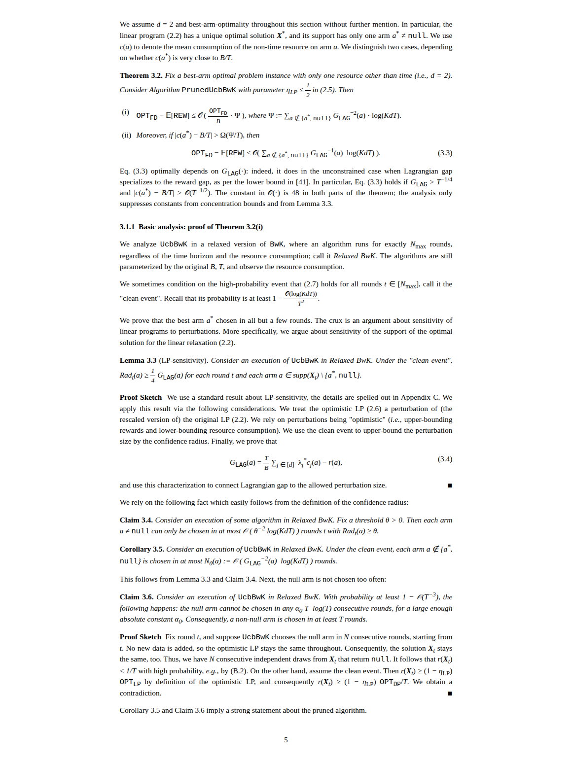We assume d = 2 and best-arm-optimality throughout this section without further mention. In particular, the linear program (2.2) has a unique optimal solution X*, and its support has only one arm a* ≠ null. We use c(a) to denote the mean consumption of the non-time resource on arm a. We distinguish two cases, depending on whether c(a*) is very close to B/T.
Theorem 3.2. Fix a best-arm optimal problem instance with only one resource other than time (i.e., d = 2). Consider Algorithm PrunedUcbBwK with parameter ηLP ≤ 12 in (2.5). Then
(i) OPTFD − 𝔼[REW] ≤ 𝒪 ( OPTFD B · Ψ ), where Ψ := ∑a ∉ {a*, null} GLAG−2(a) · log(KdT).
(ii) Moreover, if |c(a*) − B/T| > Ω(Ψ/T), then
OPTFD − 𝔼[REW] ≤ 𝒪( ∑a ∉ {a*, null} GLAG−1(a) log(KdT) ). (3.3)
Eq. (3.3) optimally depends on GLAG(·): indeed, it does in the unconstrained case when Lagrangian gap specializes to the reward gap, as per the lower bound in [41]. In particular, Eq. (3.3) holds if GLAG > T−1/4 and |c(a*) − B/T| > 𝒪(T−1/2). The constant in 𝒪(·) is 48 in both parts of the theorem; the analysis only suppresses constants from concentration bounds and from Lemma 3.3.
3.1.1 Basic analysis: proof of Theorem 3.2(i)
We analyze UcbBwK in a relaxed version of BwK, where an algorithm runs for exactly Nmax rounds, regardless of the time horizon and the resource consumption; call it Relaxed BwK. The algorithms are still parameterized by the original B, T, and observe the resource consumption.
We sometimes condition on the high-probability event that (2.7) holds for all rounds t ∈ [Nmax], call it the "clean event". Recall that its probability is at least 1 − 𝒪(log(KdT)) T2.
We prove that the best arm a* chosen in all but a few rounds. The crux is an argument about sensitivity of linear programs to perturbations. More specifically, we argue about sensitivity of the support of the optimal solution for the linear relaxation (2.2).
Lemma 3.3 (LP-sensitivity). Consider an execution of UcbBwK in Relaxed BwK. Under the "clean event", Radt(a) ≥ 14 GLAG(a) for each round t and each arm a ∈ supp(Xt) \ {a*, null}.
Proof Sketch We use a standard result about LP-sensitivity, the details are spelled out in Appendix C. We apply this result via the following considerations. We treat the optimistic LP (2.6) a perturbation of (the rescaled version of) the original LP (2.2). We rely on perturbations being "optimistic" (i.e., upper-bounding rewards and lower-bounding resource consumption). We use the clean event to upper-bound the perturbation size by the confidence radius. Finally, we prove that
GLAG(a) = TB ∑j ∈ [d] λj*cj(a) − r(a), (3.4)
and use this characterization to connect Lagrangian gap to the allowed perturbation size. ■
We rely on the following fact which easily follows from the definition of the confidence radius:
Claim 3.4. Consider an execution of some algorithm in Relaxed BwK. Fix a threshold θ > 0. Then each arm a ≠ null can only be chosen in at most 𝒪 ( θ−2 log(KdT) ) rounds t with Radt(a) ≥ θ.
Corollary 3.5. Consider an execution of UcbBwK in Relaxed BwK. Under the clean event, each arm a ∉ {a*, null} is chosen in at most N0(a) := 𝒪 ( GLAG−2(a) log(KdT) ) rounds.
This follows from Lemma 3.3 and Claim 3.4. Next, the null arm is not chosen too often:
Claim 3.6. Consider an execution of UcbBwK in Relaxed BwK. With probability at least 1 − 𝒪(T−3), the following happens: the null arm cannot be chosen in any α0 T log(T) consecutive rounds, for a large enough absolute constant α0. Consequently, a non-null arm is chosen in at least T rounds.
Proof Sketch Fix round t, and suppose UcbBwK chooses the null arm in N consecutive rounds, starting from t. No new data is added, so the optimistic LP stays the same throughout. Consequently, the solution Xt stays the same, too. Thus, we have N consecutive independent draws from Xt that return null. It follows that r(Xt) < 1/T with high probability, e.g., by (B.2). On the other hand, assume the clean event. Then r(Xt) ≥ (1 − ηLP) OPTLP by definition of the optimistic LP, and consequently r(Xt) ≥ (1 − ηLP) OPTDP/T. We obtain a contradiction. ■
Corollary 3.5 and Claim 3.6 imply a strong statement about the pruned algorithm.
5